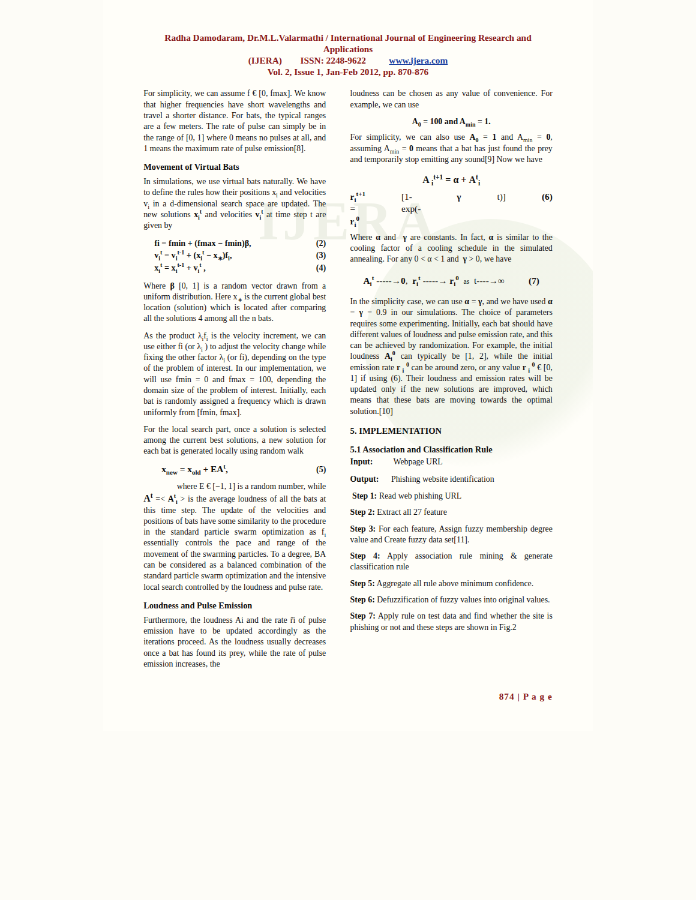IJERA
Radha Damodaram, Dr.M.L.Valarmathi / International Journal of Engineering Research and Applications
(IJERA) ISSN: 2248-9622 www.ijera.com
Vol. 2, Issue 1, Jan-Feb 2012, pp. 870-876
For simplicity, we can assume f € [0, fmax]. We know that higher frequencies have short wavelengths and travel a shorter distance. For bats, the typical ranges are a few meters. The rate of pulse can simply be in the range of [0, 1] where 0 means no pulses at all, and 1 means the maximum rate of pulse emission[8].
Movement of Virtual Bats
In simulations, we use virtual bats naturally. We have to define the rules how their positions xi and velocities vi in a d-dimensional search space are updated. The new solutions xit and velocities vit at time step t are given by
fi = fmin + (fmax − fmin)β,(2)
vit = vit-1 + (xit − x∗)fi,(3)
xit = xit-1 + vit ,(4)
Where β [0, 1] is a random vector drawn from a uniform distribution. Here x∗ is the current global best location (solution) which is located after comparing all the solutions 4 among all the n bats.
As the product λifi is the velocity increment, we can use either fi (or λi ) to adjust the velocity change while fixing the other factor λi (or fi), depending on the type of the problem of interest. In our implementation, we will use fmin = 0 and fmax = 100, depending the domain size of the problem of interest. Initially, each bat is randomly assigned a frequency which is drawn uniformly from [fmin, fmax].
For the local search part, once a solution is selected among the current best solutions, a new solution for each bat is generated locally using random walk
xnew = xold + EAt, (5)
where E € [−1, 1] is a random number, while At =< Ati > is the average loudness of all the bats at this time step. The update of the velocities and positions of bats have some similarity to the procedure in the standard particle swarm optimization as fi essentially controls the pace and range of the movement of the swarming particles. To a degree, BA can be considered as a balanced combination of the standard particle swarm optimization and the intensive local search controlled by the loudness and pulse rate.
Loudness and Pulse Emission
Furthermore, the loudness Ai and the rate r̄i of pulse emission have to be updated accordingly as the iterations proceed. As the loudness usually decreases once a bat has found its prey, while the rate of pulse emission increases, the
loudness can be chosen as any value of convenience. For example, we can use
A0 = 100 and Amin = 1.
For simplicity, we can also use A0 = 1 and Amin = 0, assuming Amin = 0 means that a bat has just found the prey and temporarily stop emitting any sound[9] Now we have
A it+1 = α + Ati
rit+1 = ri0 [1-exp(-γt)] (6)
Where α and γ are constants. In fact, α is similar to the cooling factor of a cooling schedule in the simulated annealing. For any 0 < α < 1 and γ > 0, we have
Ait -----→0, rit -----→ ri0 as t----→∞ (7)
In the simplicity case, we can use α = γ, and we have used α = γ = 0.9 in our simulations. The choice of parameters requires some experimenting. Initially, each bat should have different values of loudness and pulse emission rate, and this can be achieved by randomization. For example, the initial loudness Ai0 can typically be [1, 2], while the initial emission rate r i 0 can be around zero, or any value r i 0 € [0, 1] if using (6). Their loudness and emission rates will be updated only if the new solutions are improved, which means that these bats are moving towards the optimal solution.[10]
5. IMPLEMENTATION
5.1 Association and Classification Rule
Input: Webpage URL
Output: Phishing website identification
Step 1: Read web phishing URL
Step 2: Extract all 27 feature
Step 3: For each feature, Assign fuzzy membership degree value and Create fuzzy data set[11].
Step 4: Apply association rule mining & generate classification rule
Step 5: Aggregate all rule above minimum confidence.
Step 6: Defuzzification of fuzzy values into original values.
Step 7: Apply rule on test data and find whether the site is phishing or not and these steps are shown in Fig.2
874 | P a g e